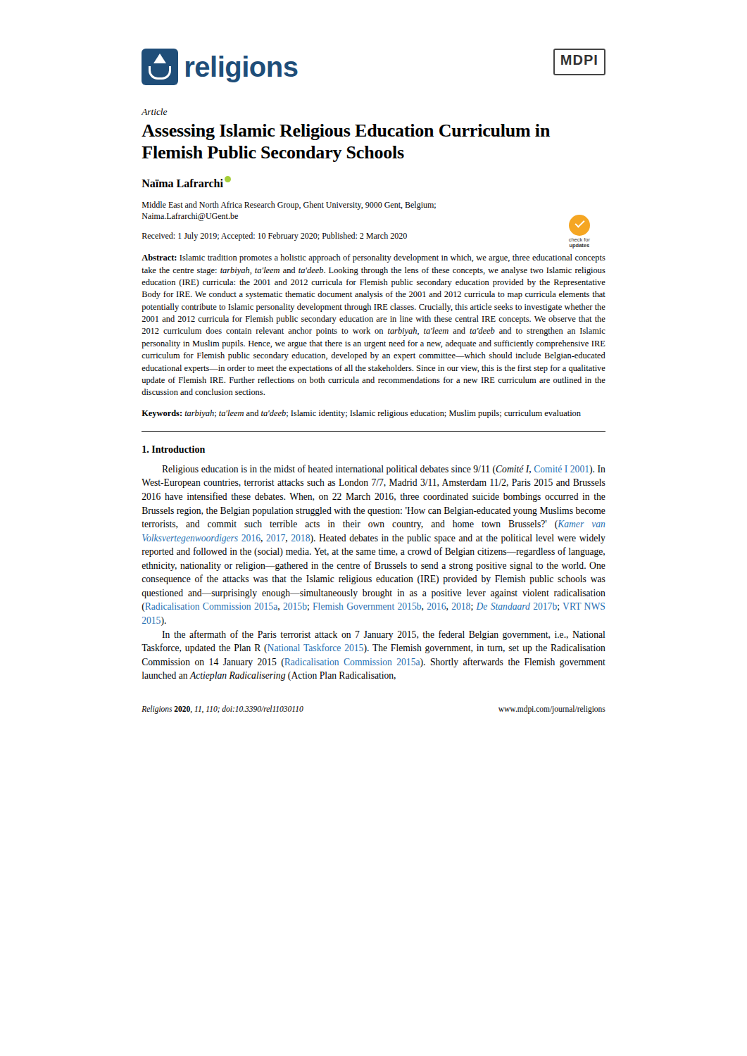religions
MDPI
Article
Assessing Islamic Religious Education Curriculum in Flemish Public Secondary Schools
Naïma Lafrarchi
Middle East and North Africa Research Group, Ghent University, 9000 Gent, Belgium;
Naima.Lafrarchi@UGent.be
Received: 1 July 2019; Accepted: 10 February 2020; Published: 2 March 2020
check for
updates
Abstract: Islamic tradition promotes a holistic approach of personality development in which, we argue, three educational concepts take the centre stage: tarbiyah, ta'leem and ta'deeb. Looking through the lens of these concepts, we analyse two Islamic religious education (IRE) curricula: the 2001 and 2012 curricula for Flemish public secondary education provided by the Representative Body for IRE. We conduct a systematic thematic document analysis of the 2001 and 2012 curricula to map curricula elements that potentially contribute to Islamic personality development through IRE classes. Crucially, this article seeks to investigate whether the 2001 and 2012 curricula for Flemish public secondary education are in line with these central IRE concepts. We observe that the 2012 curriculum does contain relevant anchor points to work on tarbiyah, ta'leem and ta'deeb and to strengthen an Islamic personality in Muslim pupils. Hence, we argue that there is an urgent need for a new, adequate and sufficiently comprehensive IRE curriculum for Flemish public secondary education, developed by an expert committee—which should include Belgian-educated educational experts—in order to meet the expectations of all the stakeholders. Since in our view, this is the first step for a qualitative update of Flemish IRE. Further reflections on both curricula and recommendations for a new IRE curriculum are outlined in the discussion and conclusion sections.
Keywords: tarbiyah; ta'leem and ta'deeb; Islamic identity; Islamic religious education; Muslim pupils; curriculum evaluation
1. Introduction
Religious education is in the midst of heated international political debates since 9/11 (Comité I, Comité I 2001). In West-European countries, terrorist attacks such as London 7/7, Madrid 3/11, Amsterdam 11/2, Paris 2015 and Brussels 2016 have intensified these debates. When, on 22 March 2016, three coordinated suicide bombings occurred in the Brussels region, the Belgian population struggled with the question: 'How can Belgian-educated young Muslims become terrorists, and commit such terrible acts in their own country, and home town Brussels?' (Kamer van Volksvertegenwoordigers 2016, 2017, 2018). Heated debates in the public space and at the political level were widely reported and followed in the (social) media. Yet, at the same time, a crowd of Belgian citizens—regardless of language, ethnicity, nationality or religion—gathered in the centre of Brussels to send a strong positive signal to the world. One consequence of the attacks was that the Islamic religious education (IRE) provided by Flemish public schools was questioned and—surprisingly enough—simultaneously brought in as a positive lever against violent radicalisation (Radicalisation Commission 2015a, 2015b; Flemish Government 2015b, 2016, 2018; De Standaard 2017b; VRT NWS 2015).
In the aftermath of the Paris terrorist attack on 7 January 2015, the federal Belgian government, i.e., National Taskforce, updated the Plan R (National Taskforce 2015). The Flemish government, in turn, set up the Radicalisation Commission on 14 January 2015 (Radicalisation Commission 2015a). Shortly afterwards the Flemish government launched an Actieplan Radicalisering (Action Plan Radicalisation,
Religions 2020, 11, 110; doi:10.3390/rel11030110
www.mdpi.com/journal/religions